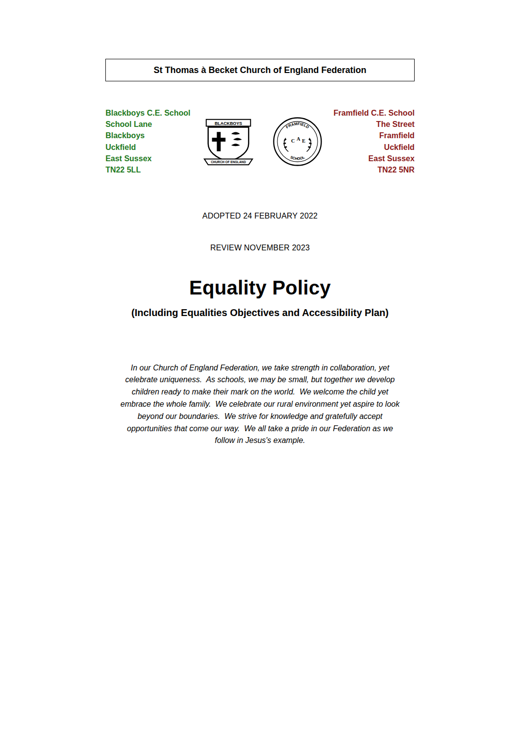St Thomas à Becket Church of England Federation
Blackboys C.E. School
School Lane
Blackboys
Uckfield
East Sussex
TN22 5LL
BLACKBOYS CHURCH OF ENGLAND
FRAMFIELD SCHOOL C A E
Framfield C.E. School
The Street
Framfield
Uckfield
East Sussex
TN22 5NR
ADOPTED 24 FEBRUARY 2022
REVIEW NOVEMBER 2023
Equality Policy
(Including Equalities Objectives and Accessibility Plan)
In our Church of England Federation, we take strength in collaboration, yet celebrate uniqueness. As schools, we may be small, but together we develop children ready to make their mark on the world. We welcome the child yet embrace the whole family. We celebrate our rural environment yet aspire to look beyond our boundaries. We strive for knowledge and gratefully accept opportunities that come our way. We all take a pride in our Federation as we follow in Jesus's example.